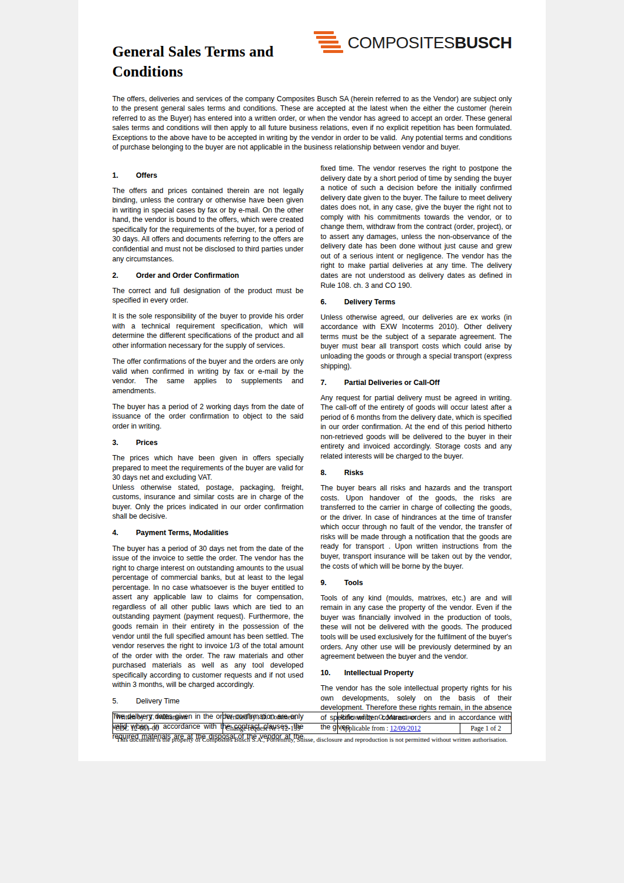General Sales Terms and Conditions
COMPOSITES BUSCH
The offers, deliveries and services of the company Composites Busch SA (herein referred to as the Vendor) are subject only to the present general sales terms and conditions. These are accepted at the latest when the either the customer (herein referred to as the Buyer) has entered into a written order, or when the vendor has agreed to accept an order. These general sales terms and conditions will then apply to all future business relations, even if no explicit repetition has been formulated. Exceptions to the above have to be accepted in writing by the vendor in order to be valid. Any potential terms and conditions of purchase belonging to the buyer are not applicable in the business relationship between vendor and buyer.
1. Offers
The offers and prices contained therein are not legally binding, unless the contrary or otherwise have been given in writing in special cases by fax or by e-mail. On the other hand, the vendor is bound to the offers, which were created specifically for the requirements of the buyer, for a period of 30 days. All offers and documents referring to the offers are confidential and must not be disclosed to third parties under any circumstances.
2. Order and Order Confirmation
The correct and full designation of the product must be specified in every order.
It is the sole responsibility of the buyer to provide his order with a technical requirement specification, which will determine the different specifications of the product and all other information necessary for the supply of services.
The offer confirmations of the buyer and the orders are only valid when confirmed in writing by fax or e-mail by the vendor. The same applies to supplements and amendments.
The buyer has a period of 2 working days from the date of issuance of the order confirmation to object to the said order in writing.
3. Prices
The prices which have been given in offers specially prepared to meet the requirements of the buyer are valid for 30 days net and excluding VAT.
Unless otherwise stated, postage, packaging, freight, customs, insurance and similar costs are in charge of the buyer. Only the prices indicated in our order confirmation shall be decisive.
4. Payment Terms, Modalities
The buyer has a period of 30 days net from the date of the issue of the invoice to settle the order. The vendor has the right to charge interest on outstanding amounts to the usual percentage of commercial banks, but at least to the legal percentage. In no case whatsoever is the buyer entitled to assert any applicable law to claims for compensation, regardless of all other public laws which are tied to an outstanding payment (payment request). Furthermore, the goods remain in their entirety in the possession of the vendor until the full specified amount has been settled. The vendor reserves the right to invoice 1/3 of the total amount of the order with the order. The raw materials and other purchased materials as well as any tool developed specifically according to customer requests and if not used within 3 months, will be charged accordingly.
5. Delivery Time
The delivery dates given in the order confirmation are only valid when, in accordance with the contract clauses, the required materials are at the disposal of the vendor at the fixed time. The vendor reserves the right to postpone the delivery date by a short period of time by sending the buyer a notice of such a decision before the initially confirmed delivery date given to the buyer. The failure to meet delivery dates does not, in any case, give the buyer the right not to comply with his commitments towards the vendor, or to change them, withdraw from the contract (order, project), or to assert any damages, unless the non-observance of the delivery date has been done without just cause and grew out of a serious intent or negligence. The vendor has the right to make partial deliveries at any time. The delivery dates are not understood as delivery dates as defined in Rule 108. ch. 3 and CO 190.
6. Delivery Terms
Unless otherwise agreed, our deliveries are ex works (in accordance with EXW Incoterms 2010). Other delivery terms must be the subject of a separate agreement. The buyer must bear all transport costs which could arise by unloading the goods or through a special transport (express shipping).
7. Partial Deliveries or Call-Off
Any request for partial delivery must be agreed in writing. The call-off of the entirety of goods will occur latest after a period of 6 months from the delivery date, which is specified in our order confirmation. At the end of this period hitherto non-retrieved goods will be delivered to the buyer in their entirety and invoiced accordingly. Storage costs and any related interests will be charged to the buyer.
8. Risks
The buyer bears all risks and hazards and the transport costs. Upon handover of the goods, the risks are transferred to the carrier in charge of collecting the goods, or the driver. In case of hindrances at the time of transfer which occur through no fault of the vendor, the transfer of risks will be made through a notification that the goods are ready for transport . Upon written instructions from the buyer, transport insurance will be taken out by the vendor, the costs of which will be borne by the buyer.
9. Tools
Tools of any kind (moulds, matrixes, etc.) are and will remain in any case the property of the vendor. Even if the buyer was financially involved in the production of tools, these will not be delivered with the goods. The produced tools will be used exclusively for the fulfilment of the buyer's orders. Any other use will be previously determined by an agreement between the buyer and the vendor.
10. Intellectual Property
The vendor has the sole intellectual property rights for his own developments, solely on the basis of their development. Therefore these rights remain, in the absence of specific written contract orders and in accordance with the given
| Written by : T. Williamson | Verified by : D. Comment | Released by : O. Marescaux |
| CDC 12-061-00 | Change request Nr : 12-139 | Applicable from : 12/09/2012 | Page 1 of 2 |
This document is the property of Composites Busch S.A., Porrentruy, Suisse, disclosure and reproduction is not permitted without written authorisation.